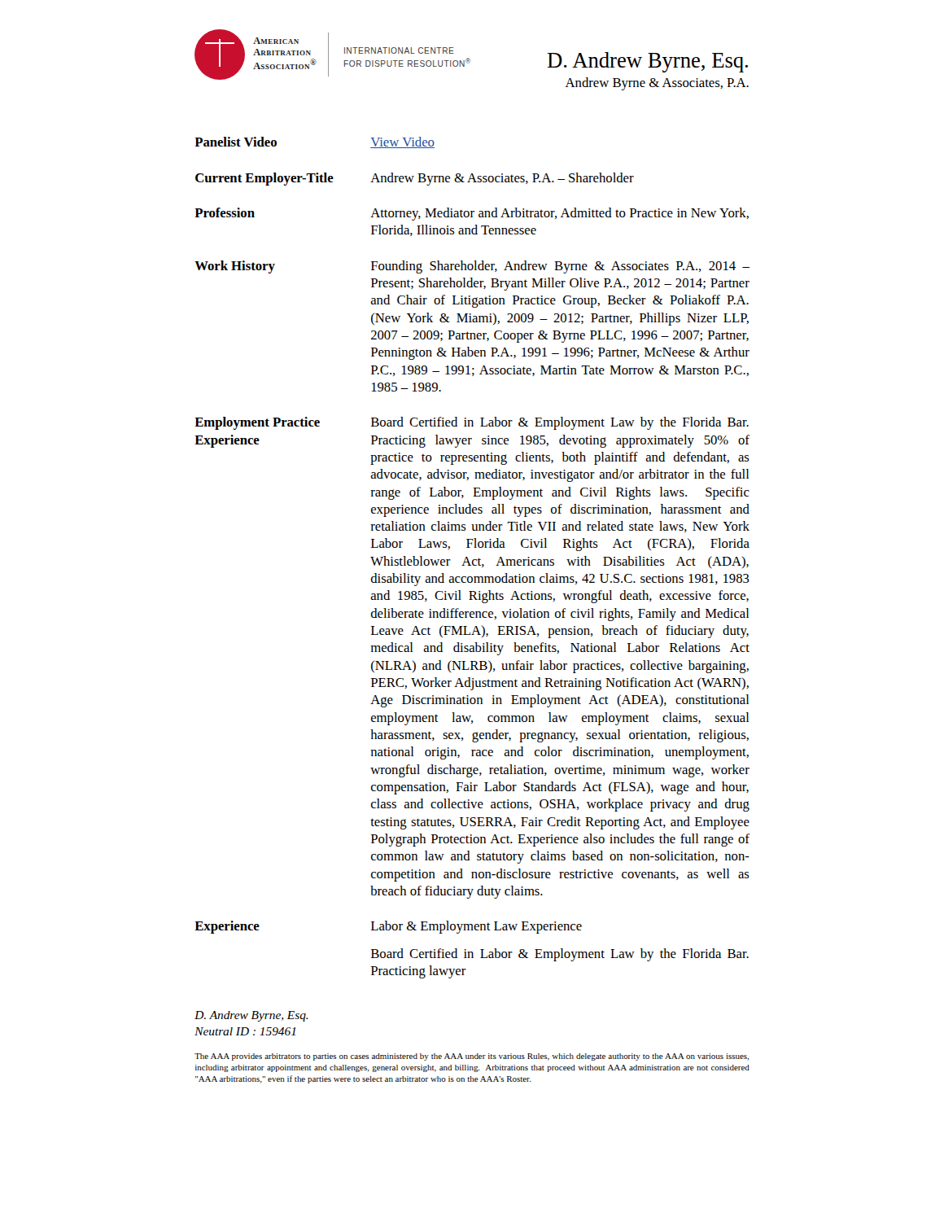American
Arbitration
Association®
International Centre
for Dispute Resolution®
D. Andrew Byrne, Esq.
Andrew Byrne & Associates, P.A.
Panelist Video
View Video
Current Employer-Title
Andrew Byrne & Associates, P.A. – Shareholder
Profession
Attorney, Mediator and Arbitrator, Admitted to Practice in New York, Florida, Illinois and Tennessee
Work History
Founding Shareholder, Andrew Byrne & Associates P.A., 2014 – Present; Shareholder, Bryant Miller Olive P.A., 2012 – 2014; Partner and Chair of Litigation Practice Group, Becker & Poliakoff P.A. (New York & Miami), 2009 – 2012; Partner, Phillips Nizer LLP, 2007 – 2009; Partner, Cooper & Byrne PLLC, 1996 – 2007; Partner, Pennington & Haben P.A., 1991 – 1996; Partner, McNeese & Arthur P.C., 1989 – 1991; Associate, Martin Tate Morrow & Marston P.C., 1985 – 1989.
Employment Practice
Experience
Board Certified in Labor & Employment Law by the Florida Bar. Practicing lawyer since 1985, devoting approximately 50% of practice to representing clients, both plaintiff and defendant, as advocate, advisor, mediator, investigator and/or arbitrator in the full range of Labor, Employment and Civil Rights laws. Specific experience includes all types of discrimination, harassment and retaliation claims under Title VII and related state laws, New York Labor Laws, Florida Civil Rights Act (FCRA), Florida Whistleblower Act, Americans with Disabilities Act (ADA), disability and accommodation claims, 42 U.S.C. sections 1981, 1983 and 1985, Civil Rights Actions, wrongful death, excessive force, deliberate indifference, violation of civil rights, Family and Medical Leave Act (FMLA), ERISA, pension, breach of fiduciary duty, medical and disability benefits, National Labor Relations Act (NLRA) and (NLRB), unfair labor practices, collective bargaining, PERC, Worker Adjustment and Retraining Notification Act (WARN), Age Discrimination in Employment Act (ADEA), constitutional employment law, common law employment claims, sexual harassment, sex, gender, pregnancy, sexual orientation, religious, national origin, race and color discrimination, unemployment, wrongful discharge, retaliation, overtime, minimum wage, worker compensation, Fair Labor Standards Act (FLSA), wage and hour, class and collective actions, OSHA, workplace privacy and drug testing statutes, USERRA, Fair Credit Reporting Act, and Employee Polygraph Protection Act. Experience also includes the full range of common law and statutory claims based on non-solicitation, non-competition and non-disclosure restrictive covenants, as well as breach of fiduciary duty claims.
Experience
Labor & Employment Law Experience
Board Certified in Labor & Employment Law by the Florida Bar. Practicing lawyer
D. Andrew Byrne, Esq.
Neutral ID : 159461
The AAA provides arbitrators to parties on cases administered by the AAA under its various Rules, which delegate authority to the AAA on various issues, including arbitrator appointment and challenges, general oversight, and billing. Arbitrations that proceed without AAA administration are not considered "AAA arbitrations," even if the parties were to select an arbitrator who is on the AAA's Roster.